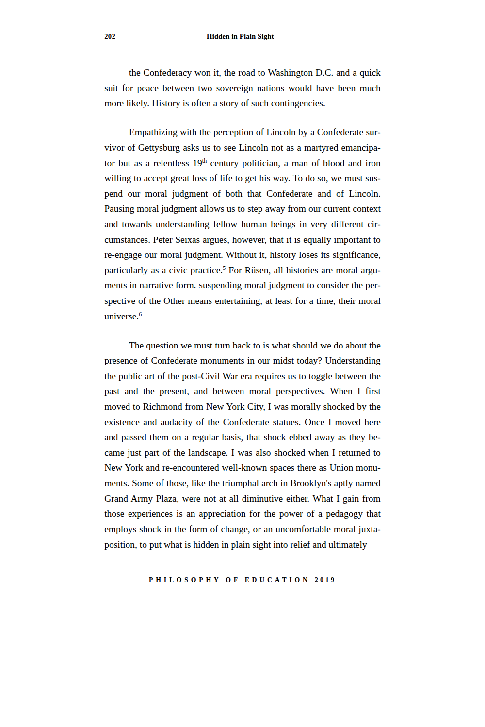202 Hidden in Plain Sight
the Confederacy won it, the road to Washington D.C. and a quick suit for peace between two sovereign nations would have been much more likely. History is often a story of such contingencies.
Empathizing with the perception of Lincoln by a Confederate survivor of Gettysburg asks us to see Lincoln not as a martyred emancipator but as a relentless 19th century politician, a man of blood and iron willing to accept great loss of life to get his way. To do so, we must suspend our moral judgment of both that Confederate and of Lincoln. Pausing moral judgment allows us to step away from our current context and towards understanding fellow human beings in very different circumstances. Peter Seixas argues, however, that it is equally important to re-engage our moral judgment. Without it, history loses its significance, particularly as a civic practice.5 For Rüsen, all histories are moral arguments in narrative form. Suspending moral judgment to consider the perspective of the Other means entertaining, at least for a time, their moral universe.6
The question we must turn back to is what should we do about the presence of Confederate monuments in our midst today? Understanding the public art of the post-Civil War era requires us to toggle between the past and the present, and between moral perspectives. When I first moved to Richmond from New York City, I was morally shocked by the existence and audacity of the Confederate statues. Once I moved here and passed them on a regular basis, that shock ebbed away as they became just part of the landscape. I was also shocked when I returned to New York and re-encountered well-known spaces there as Union monuments. Some of those, like the triumphal arch in Brooklyn's aptly named Grand Army Plaza, were not at all diminutive either. What I gain from those experiences is an appreciation for the power of a pedagogy that employs shock in the form of change, or an uncomfortable moral juxtaposition, to put what is hidden in plain sight into relief and ultimately
Philosophy of Education 2019